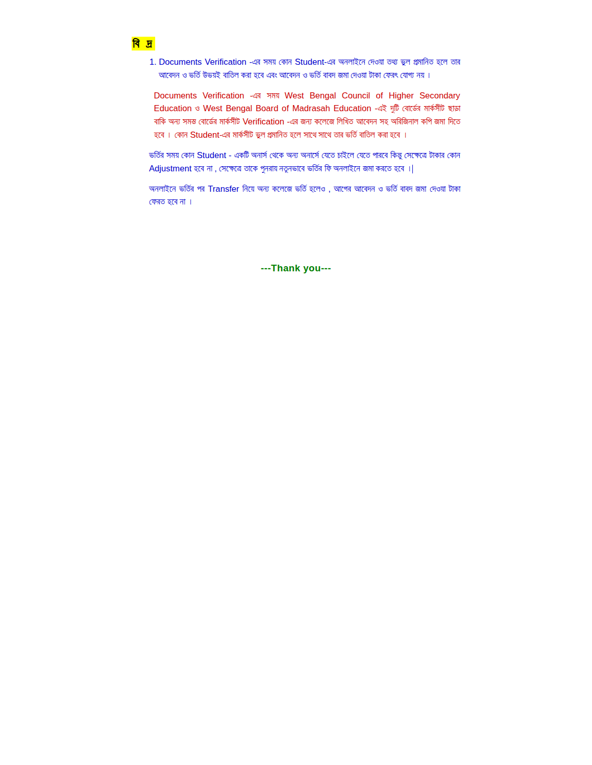বি দ্র
Documents Verification -এর সময় কোন Student-এর অনলাইনে দেওয়া তথ্য ভুল প্রমানিত হলে তার আবেদন ও ভর্তি উভয়ই বাতিল করা হবে এবং আবেদন ও ভর্তি বাবদ জমা দেওয়া টাকা ফেরৎ যোগ্য নয় ।
Documents Verification -এর সময় West Bengal Council of Higher Secondary Education ও West Bengal Board of Madrasah Education -এই দুটি বোর্ডের মার্কসীট ছাড়া বাকি অন্য সমস্ত বোর্ডের মার্কসীট Verification -এর জন্য কলেজে লিখিত আবেদন সহ অরিজিনাল কপি জমা দিতে হবে । কোন Student-এর মার্কসীট ভুল প্রমানিত হলে সাথে সাথে তার ভর্তি বাতিল করা হবে ।
ভর্তির সময় কোন Student - একটি অনার্স থেকে অন্য অনার্সে যেতে চাইলে যেতে পারবে কিন্তু সেক্ষেত্রে টাকার কোন Adjustment হবে না , সেক্ষেত্রে তাকে পুনরায় নতুনভাবে ভর্তির ফি অনলাইনে জমা করতে হবে ।
অনলাইনে ভর্তির পর Transfer নিয়ে অন্য কলেজে ভর্তি হলেও , আগের আবেদন ও ভর্তি বাবদ জমা দেওয়া টাকা ফেরত হবে না ।
---Thank you---